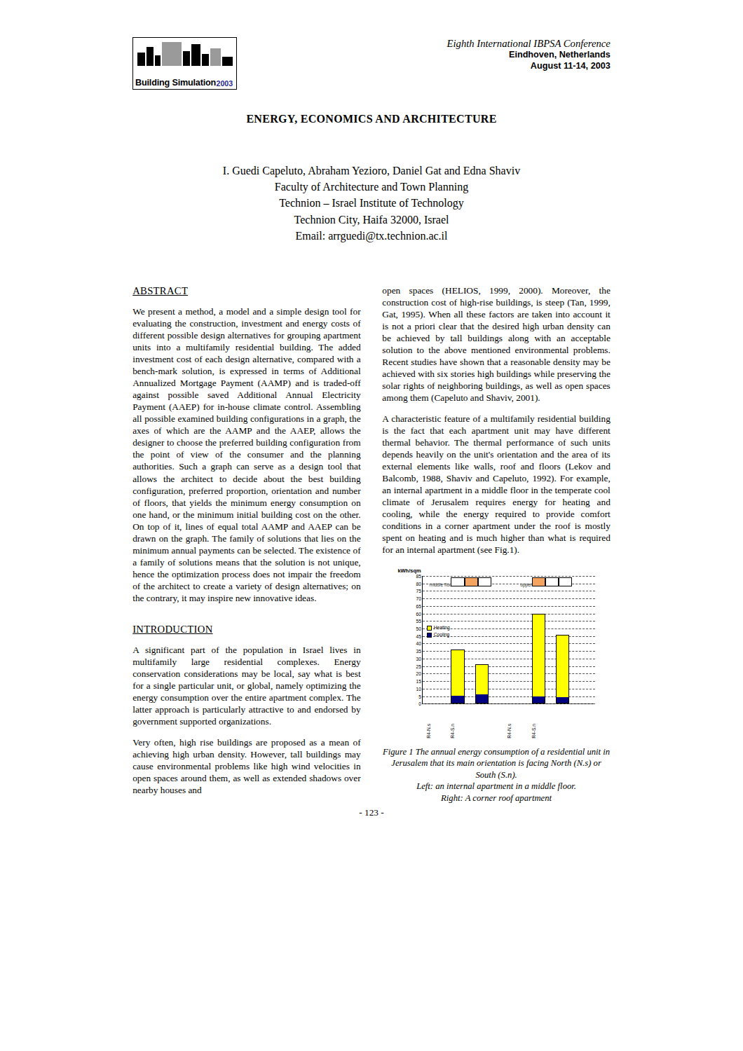Building Simulation
2003
Eighth International IBPSA Conference
Eindhoven, Netherlands
August 11-14, 2003
ENERGY, ECONOMICS AND ARCHITECTURE
I. Guedi Capeluto, Abraham Yezioro, Daniel Gat and Edna Shaviv
Faculty of Architecture and Town Planning
Technion – Israel Institute of Technology
Technion City, Haifa 32000, Israel
Email: arrguedi@tx.technion.ac.il
ABSTRACT
We present a method, a model and a simple design tool for evaluating the construction, investment and energy costs of different possible design alternatives for grouping apartment units into a multifamily residential building. The added investment cost of each design alternative, compared with a bench-mark solution, is expressed in terms of Additional Annualized Mortgage Payment (AAMP) and is traded-off against possible saved Additional Annual Electricity Payment (AAEP) for in-house climate control. Assembling all possible examined building configurations in a graph, the axes of which are the AAMP and the AAEP, allows the designer to choose the preferred building configuration from the point of view of the consumer and the planning authorities. Such a graph can serve as a design tool that allows the architect to decide about the best building configuration, preferred proportion, orientation and number of floors, that yields the minimum energy consumption on one hand, or the minimum initial building cost on the other. On top of it, lines of equal total AAMP and AAEP can be drawn on the graph. The family of solutions that lies on the minimum annual payments can be selected. The existence of a family of solutions means that the solution is not unique, hence the optimization process does not impair the freedom of the architect to create a variety of design alternatives; on the contrary, it may inspire new innovative ideas.
INTRODUCTION
A significant part of the population in Israel lives in multifamily large residential complexes. Energy conservation considerations may be local, say what is best for a single particular unit, or global, namely optimizing the energy consumption over the entire apartment complex. The latter approach is particularly attractive to and endorsed by government supported organizations.
Very often, high rise buildings are proposed as a mean of achieving high urban density. However, tall buildings may cause environmental problems like high wind velocities in open spaces around them, as well as extended shadows over nearby houses and
open spaces (HELIOS, 1999, 2000). Moreover, the construction cost of high-rise buildings, is steep (Tan, 1999, Gat, 1995). When all these factors are taken into account it is not a priori clear that the desired high urban density can be achieved by tall buildings along with an acceptable solution to the above mentioned environmental problems. Recent studies have shown that a reasonable density may be achieved with six stories high buildings while preserving the solar rights of neighboring buildings, as well as open spaces among them (Capeluto and Shaviv, 2001).
A characteristic feature of a multifamily residential building is the fact that each apartment unit may have different thermal behavior. The thermal performance of such units depends heavily on the unit's orientation and the area of its external elements like walls, roof and floors (Lekov and Balcomb, 1988, Shaviv and Capeluto, 1992). For example, an internal apartment in a middle floor in the temperate cool climate of Jerusalem requires energy for heating and cooling, while the energy required to provide comfort conditions in a corner apartment under the roof is mostly spent on heating and is much higher than what is required for an internal apartment (see Fig.1).
kWh/sqm
85
80
75
70
65
60
55
50
45
40
35
30
25
20
15
10
5
0
middle floor
upper floor
Heating
Cooling
R4-N.s
R4-S.n
R4-N.s
R4-S.n
Figure 1 The annual energy consumption of a residential unit in Jerusalem that its main orientation is facing North (N.s) or South (S.n).
Left: an internal apartment in a middle floor.
Right: A corner roof apartment
- 123 -